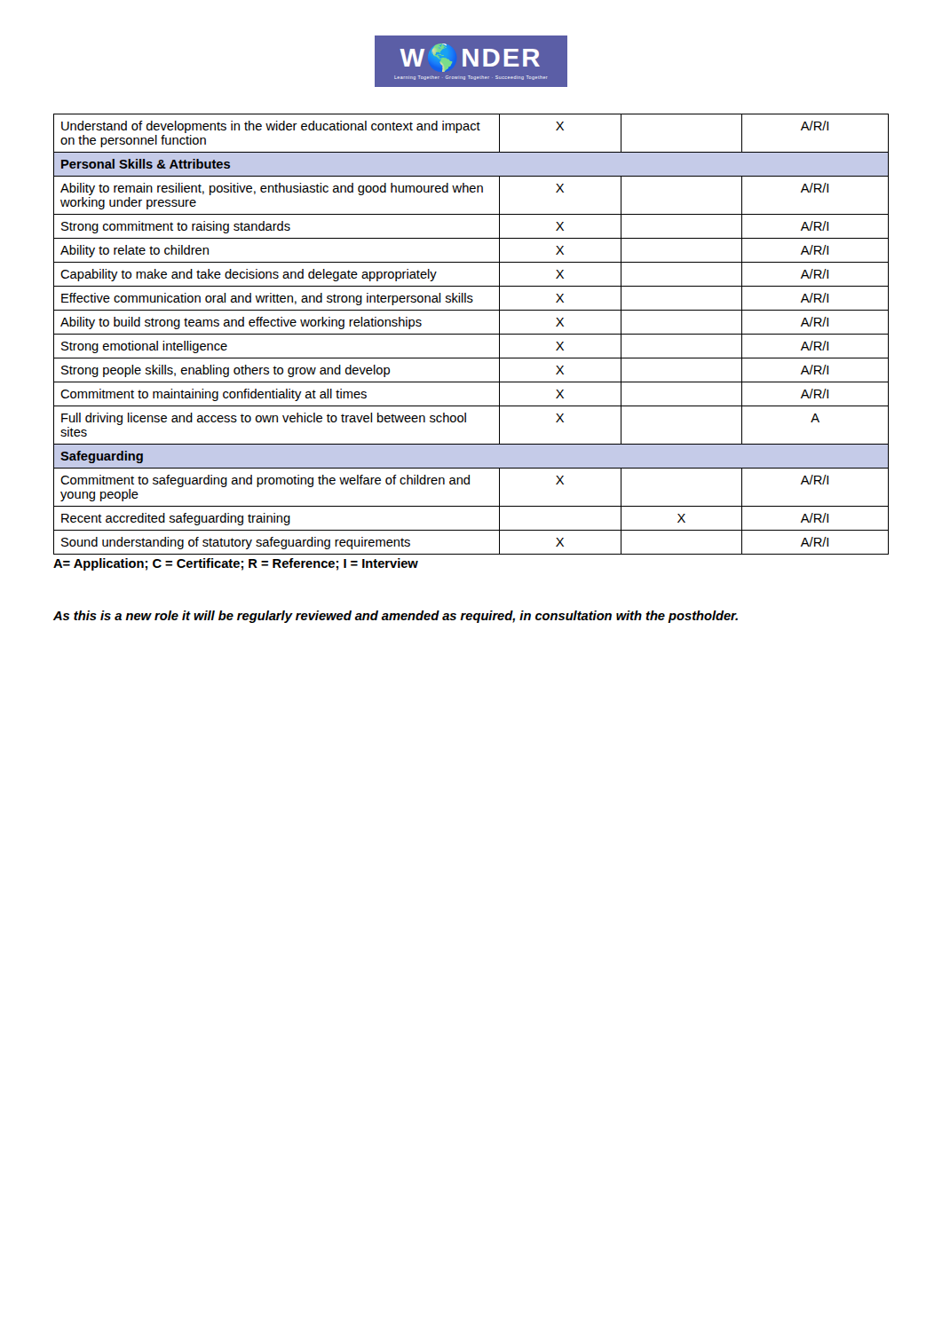W🌎NDER Learning Together · Growing Together · Succeeding Together
| Understand of developments in the wider educational context and impact on the personnel function | X | | A/R/I |
| Personal Skills & Attributes |
| Ability to remain resilient, positive, enthusiastic and good humoured when working under pressure | X | | A/R/I |
| Strong commitment to raising standards | X | | A/R/I |
| Ability to relate to children | X | | A/R/I |
| Capability to make and take decisions and delegate appropriately | X | | A/R/I |
| Effective communication oral and written, and strong interpersonal skills | X | | A/R/I |
| Ability to build strong teams and effective working relationships | X | | A/R/I |
| Strong emotional intelligence | X | | A/R/I |
| Strong people skills, enabling others to grow and develop | X | | A/R/I |
| Commitment to maintaining confidentiality at all times | X | | A/R/I |
| Full driving license and access to own vehicle to travel between school sites | X | | A |
| Safeguarding |
| Commitment to safeguarding and promoting the welfare of children and young people | X | | A/R/I |
| Recent accredited safeguarding training | | X | A/R/I |
| Sound understanding of statutory safeguarding requirements | X | | A/R/I |
A= Application; C = Certificate; R = Reference; I = Interview
As this is a new role it will be regularly reviewed and amended as required, in consultation with the postholder.